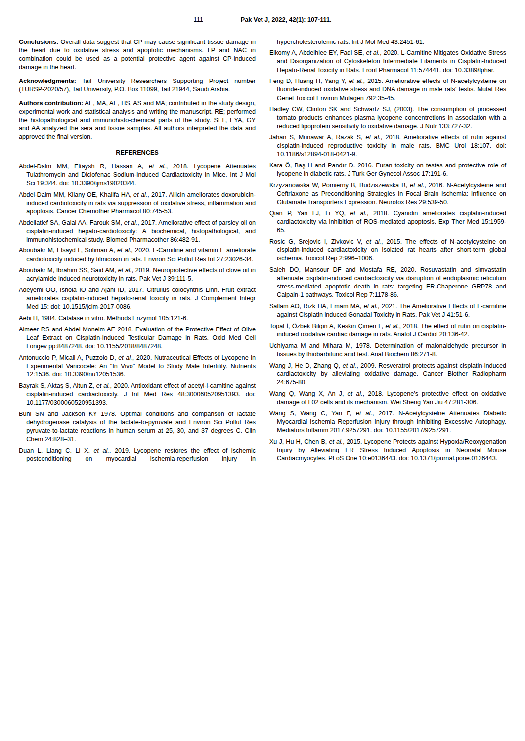111 Pak Vet J, 2022, 42(1): 107-111.
Conclusions: Overall data suggest that CP may cause significant tissue damage in the heart due to oxidative stress and apoptotic mechanisms. LP and NAC in combination could be used as a potential protective agent against CP-induced damage in the heart.
Acknowledgments: Taif University Researchers Supporting Project number (TURSP-2020/57), Taif University, P.O. Box 11099, Taif 21944, Saudi Arabia.
Authors contribution: AE, MA, AE, HS, AS and MA; contributed in the study design, experimental work and statistical analysis and writing the manuscript. RE; performed the histopathological and immunohisto-chemical parts of the study. SEF, EYA, GY and AA analyzed the sera and tissue samples. All authors interpreted the data and approved the final version.
REFERENCES
Abdel-Daim MM, Eltaysh R, Hassan A, et al., 2018. Lycopene Attenuates Tulathromycin and Diclofenac Sodium-Induced Cardiactoxicity in Mice. Int J Mol Sci 19:344. doi: 10.3390/ijms19020344.
Abdel-Daim MM, Kilany OE, Khalifa HA, et al., 2017. Allicin ameliorates doxorubicin-induced cardiotoxicity in rats via suppression of oxidative stress, inflammation and apoptosis. Cancer Chemother Pharmacol 80:745-53.
Abdellatief SA, Galal AA, Farouk SM, et al., 2017. Ameliorative effect of parsley oil on cisplatin-induced hepato-cardiotoxicity: A biochemical, histopathological, and immunohistochemical study. Biomed Pharmacother 86:482-91.
Aboubakr M, Elsayd F, Soliman A, et al., 2020. L-Carnitine and vitamin E ameliorate cardiotoxicity induced by tilmicosin in rats. Environ Sci Pollut Res Int 27:23026-34.
Aboubakr M, Ibrahim SS, Said AM, et al., 2019. Neuroprotective effects of clove oil in acrylamide induced neurotoxicity in rats. Pak Vet J 39:111-5.
Adeyemi OO, Ishola IO and Ajani ID, 2017. Citrullus colocynthis Linn. Fruit extract ameliorates cisplatin-induced hepato-renal toxicity in rats. J Complement Integr Med 15: doi: 10.1515/jcim-2017-0086.
Aebi H, 1984. Catalase in vitro. Methods Enzymol 105:121-6.
Almeer RS and Abdel Moneim AE 2018. Evaluation of the Protective Effect of Olive Leaf Extract on Cisplatin-Induced Testicular Damage in Rats. Oxid Med Cell Longev pp:8487248. doi: 10.1155/2018/8487248.
Antonuccio P, Micali A, Puzzolo D, et al., 2020. Nutraceutical Effects of Lycopene in Experimental Varicocele: An "In Vivo" Model to Study Male Infertility. Nutrients 12:1536. doi: 10.3390/nu12051536.
Bayrak S, Aktaş S, Altun Z, et al., 2020. Antioxidant effect of acetyl-l-carnitine against cisplatin-induced cardiactoxicity. J Int Med Res 48:300060520951393. doi: 10.1177/0300060520951393.
Buhl SN and Jackson KY 1978. Optimal conditions and comparison of lactate dehydrogenase catalysis of the lactate-to-pyruvate and Environ Sci Pollut Res pyruvate-to-lactate reactions in human serum at 25, 30, and 37 degrees C. Clin Chem 24:828–31.
Duan L, Liang C, Li X, et al., 2019. Lycopene restores the effect of ischemic postconditioning on myocardial ischemia-reperfusion injury in hypercholesterolemic rats. Int J Mol Med 43:2451-61.
Elkomy A, Abdelhiee EY, Fadl SE, et al., 2020. L-Carnitine Mitigates Oxidative Stress and Disorganization of Cytoskeleton Intermediate Filaments in Cisplatin-Induced Hepato-Renal Toxicity in Rats. Front Pharmacol 11:574441. doi: 10.3389/fphar.
Feng D, Huang H, Yang Y, et al., 2015. Ameliorative effects of N-acetylcysteine on fluoride-induced oxidative stress and DNA damage in male rats' testis. Mutat Res Genet Toxicol Environ Mutagen 792:35-45.
Hadley CW, Clinton SK and Schwartz SJ, (2003). The consumption of processed tomato products enhances plasma lycopene concentretions in association with a reduced lipoprotein sensitivity to oxidative damage. J Nutr 133:727-32.
Jahan S, Munawar A, Razak S, et al., 2018. Ameliorative effects of rutin against cisplatin-induced reproductive toxicity in male rats. BMC Urol 18:107. doi: 10.1186/s12894-018-0421-9.
Kara Ö, Baş H and Pandır D. 2016. Furan toxicity on testes and protective role of lycopene in diabetic rats. J Turk Ger Gynecol Assoc 17:191-6.
Krzyzanowska W, Pomierny B, Budziszewska B, et al., 2016. N-Acetylcysteine and Ceftriaxone as Preconditioning Strategies in Focal Brain Ischemia: Influence on Glutamate Transporters Expression. Neurotox Res 29:539-50.
Qian P, Yan LJ, Li YQ, et al., 2018. Cyanidin ameliorates cisplatin-induced cardiactoxicity via inhibition of ROS-mediated apoptosis. Exp Ther Med 15:1959-65.
Rosic G, Srejovic I, Zivkovic V, et al., 2015. The effects of N-acetylcysteine on cisplatin-induced cardiactoxicity on isolated rat hearts after short-term global ischemia. Toxicol Rep 2:996–1006.
Saleh DO, Mansour DF and Mostafa RE, 2020. Rosuvastatin and simvastatin attenuate cisplatin-induced cardiactoxicity via disruption of endoplasmic reticulum stress-mediated apoptotic death in rats: targeting ER-Chaperone GRP78 and Calpain-1 pathways. Toxicol Rep 7:1178-86.
Sallam AO, Rizk HA, Emam MA, et al., 2021. The Ameliorative Effects of L-carnitine against Cisplatin induced Gonadal Toxicity in Rats. Pak Vet J 41:51-6.
Topal İ, Özbek Bilgin A, Keskin Çimen F, et al., 2018. The effect of rutin on cisplatin-induced oxidative cardiac damage in rats. Anatol J Cardiol 20:136-42.
Uchiyama M and Mihara M, 1978. Determination of malonaldehyde precursor in tissues by thiobarbituric acid test. Anal Biochem 86:271-8.
Wang J, He D, Zhang Q, et al., 2009. Resveratrol protects against cisplatin-induced cardiactoxicity by alleviating oxidative damage. Cancer Biother Radiopharm 24:675-80.
Wang Q, Wang X, An J, et al., 2018. Lycopene's protective effect on oxidative damage of L02 cells and its mechanism. Wei Sheng Yan Jiu 47:281-306.
Wang S, Wang C, Yan F, et al., 2017. N-Acetylcysteine Attenuates Diabetic Myocardial Ischemia Reperfusion Injury through Inhibiting Excessive Autophagy. Mediators Inflamm 2017:9257291. doi: 10.1155/2017/9257291.
Xu J, Hu H, Chen B, et al., 2015. Lycopene Protects against Hypoxia/Reoxygenation Injury by Alleviating ER Stress Induced Apoptosis in Neonatal Mouse Cardiacmyocytes. PLoS One 10:e0136443. doi: 10.1371/journal.pone.0136443.